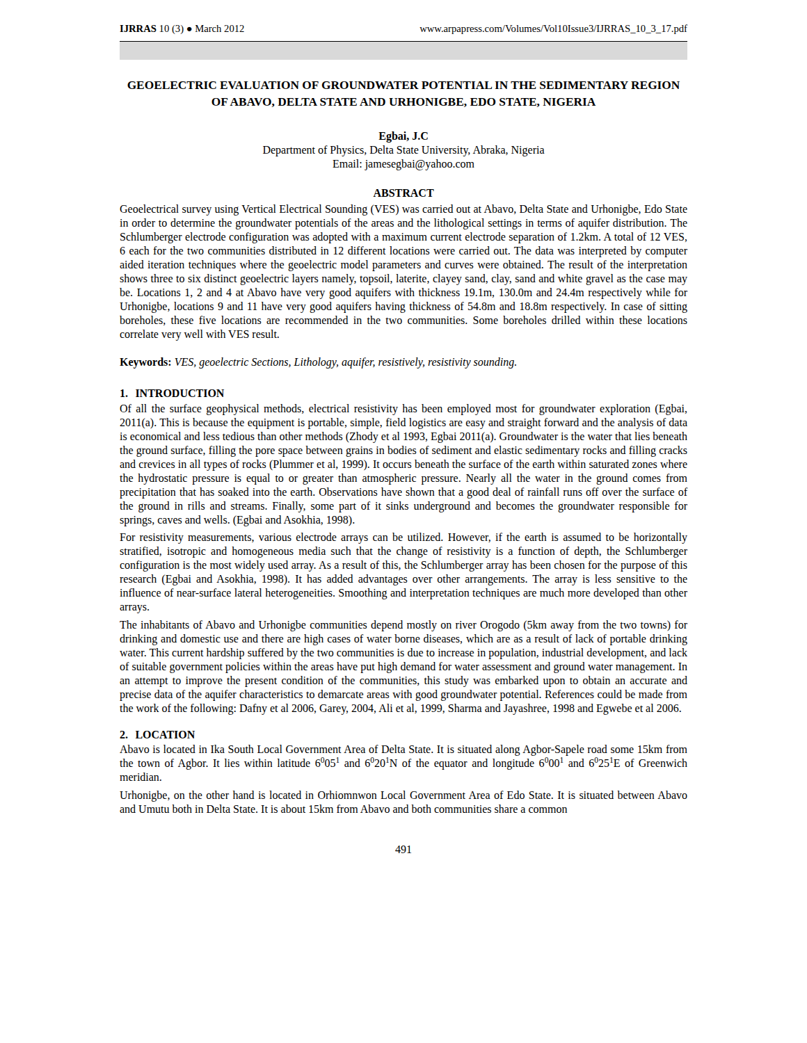IJRRAS 10 (3) ● March 2012 www.arpapress.com/Volumes/Vol10Issue3/IJRRAS_10_3_17.pdf
Geoelectric Evaluation of Groundwater Potential in the Sedimentary Region of Abavo, Delta State and Urhonigbe, Edo State, Nigeria
Egbai, J.C
Department of Physics, Delta State University, Abraka, Nigeria
Email: jamesegbai@yahoo.com
Abstract
Geoelectrical survey using Vertical Electrical Sounding (VES) was carried out at Abavo, Delta State and Urhonigbe, Edo State in order to determine the groundwater potentials of the areas and the lithological settings in terms of aquifer distribution. The Schlumberger electrode configuration was adopted with a maximum current electrode separation of 1.2km. A total of 12 VES, 6 each for the two communities distributed in 12 different locations were carried out. The data was interpreted by computer aided iteration techniques where the geoelectric model parameters and curves were obtained. The result of the interpretation shows three to six distinct geoelectric layers namely, topsoil, laterite, clayey sand, clay, sand and white gravel as the case may be. Locations 1, 2 and 4 at Abavo have very good aquifers with thickness 19.1m, 130.0m and 24.4m respectively while for Urhonigbe, locations 9 and 11 have very good aquifers having thickness of 54.8m and 18.8m respectively. In case of sitting boreholes, these five locations are recommended in the two communities. Some boreholes drilled within these locations correlate very well with VES result.
Keywords: VES, geoelectric Sections, Lithology, aquifer, resistively, resistivity sounding.
1. Introduction
Of all the surface geophysical methods, electrical resistivity has been employed most for groundwater exploration (Egbai, 2011(a). This is because the equipment is portable, simple, field logistics are easy and straight forward and the analysis of data is economical and less tedious than other methods (Zhody et al 1993, Egbai 2011(a). Groundwater is the water that lies beneath the ground surface, filling the pore space between grains in bodies of sediment and elastic sedimentary rocks and filling cracks and crevices in all types of rocks (Plummer et al, 1999). It occurs beneath the surface of the earth within saturated zones where the hydrostatic pressure is equal to or greater than atmospheric pressure. Nearly all the water in the ground comes from precipitation that has soaked into the earth. Observations have shown that a good deal of rainfall runs off over the surface of the ground in rills and streams. Finally, some part of it sinks underground and becomes the groundwater responsible for springs, caves and wells. (Egbai and Asokhia, 1998).
For resistivity measurements, various electrode arrays can be utilized. However, if the earth is assumed to be horizontally stratified, isotropic and homogeneous media such that the change of resistivity is a function of depth, the Schlumberger configuration is the most widely used array. As a result of this, the Schlumberger array has been chosen for the purpose of this research (Egbai and Asokhia, 1998). It has added advantages over other arrangements. The array is less sensitive to the influence of near-surface lateral heterogeneities. Smoothing and interpretation techniques are much more developed than other arrays.
The inhabitants of Abavo and Urhonigbe communities depend mostly on river Orogodo (5km away from the two towns) for drinking and domestic use and there are high cases of water borne diseases, which are as a result of lack of portable drinking water. This current hardship suffered by the two communities is due to increase in population, industrial development, and lack of suitable government policies within the areas have put high demand for water assessment and ground water management. In an attempt to improve the present condition of the communities, this study was embarked upon to obtain an accurate and precise data of the aquifer characteristics to demarcate areas with good groundwater potential. References could be made from the work of the following: Dafny et al 2006, Garey, 2004, Ali et al, 1999, Sharma and Jayashree, 1998 and Egwebe et al 2006.
2. Location
Abavo is located in Ika South Local Government Area of Delta State. It is situated along Agbor-Sapele road some 15km from the town of Agbor. It lies within latitude 60051 and 60201N of the equator and longitude 60001 and 60251E of Greenwich meridian.
Urhonigbe, on the other hand is located in Orhiomnwon Local Government Area of Edo State. It is situated between Abavo and Umutu both in Delta State. It is about 15km from Abavo and both communities share a common
491